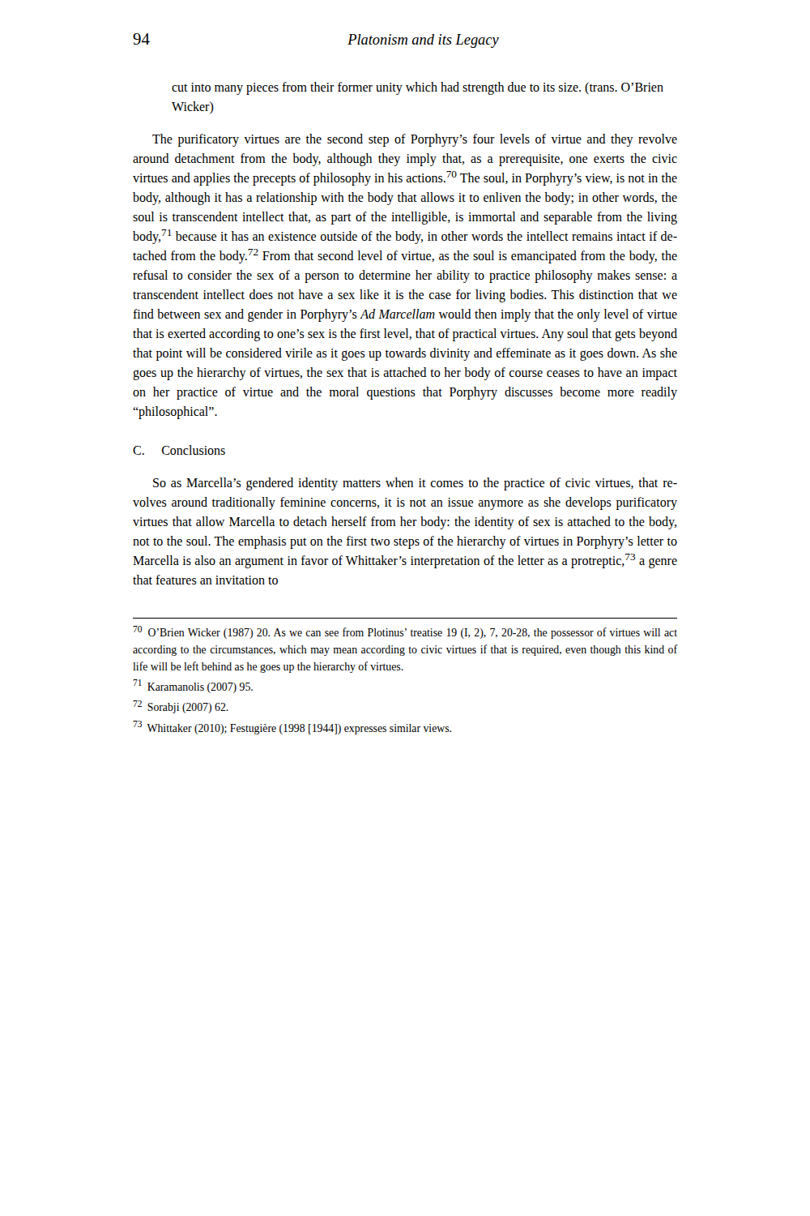94 Platonism and its Legacy
cut into many pieces from their former unity which had strength due to its size. (trans. O’Brien Wicker)
The purificatory virtues are the second step of Porphyry’s four levels of virtue and they revolve around detachment from the body, although they imply that, as a prerequisite, one exerts the civic virtues and applies the precepts of philosophy in his actions.70 The soul, in Porphyry’s view, is not in the body, although it has a relationship with the body that allows it to enliven the body; in other words, the soul is transcendent intellect that, as part of the intelligible, is immortal and separable from the living body,71 because it has an existence outside of the body, in other words the intellect remains intact if detached from the body.72 From that second level of virtue, as the soul is emancipated from the body, the refusal to consider the sex of a person to determine her ability to practice philosophy makes sense: a transcendent intellect does not have a sex like it is the case for living bodies. This distinction that we find between sex and gender in Porphyry’s Ad Marcellam would then imply that the only level of virtue that is exerted according to one’s sex is the first level, that of practical virtues. Any soul that gets beyond that point will be considered virile as it goes up towards divinity and effeminate as it goes down. As she goes up the hierarchy of virtues, the sex that is attached to her body of course ceases to have an impact on her practice of virtue and the moral questions that Porphyry discusses become more readily “philosophical”.
C. Conclusions
So as Marcella’s gendered identity matters when it comes to the practice of civic virtues, that revolves around traditionally feminine concerns, it is not an issue anymore as she develops purificatory virtues that allow Marcella to detach herself from her body: the identity of sex is attached to the body, not to the soul. The emphasis put on the first two steps of the hierarchy of virtues in Porphyry’s letter to Marcella is also an argument in favor of Whittaker’s interpretation of the letter as a protreptic,73 a genre that features an invitation to
70 O’Brien Wicker (1987) 20. As we can see from Plotinus’ treatise 19 (I, 2), 7, 20-28, the possessor of virtues will act according to the circumstances, which may mean according to civic virtues if that is required, even though this kind of life will be left behind as he goes up the hierarchy of virtues.
71 Karamanolis (2007) 95.
72 Sorabji (2007) 62.
73 Whittaker (2010); Festugière (1998 [1944]) expresses similar views.